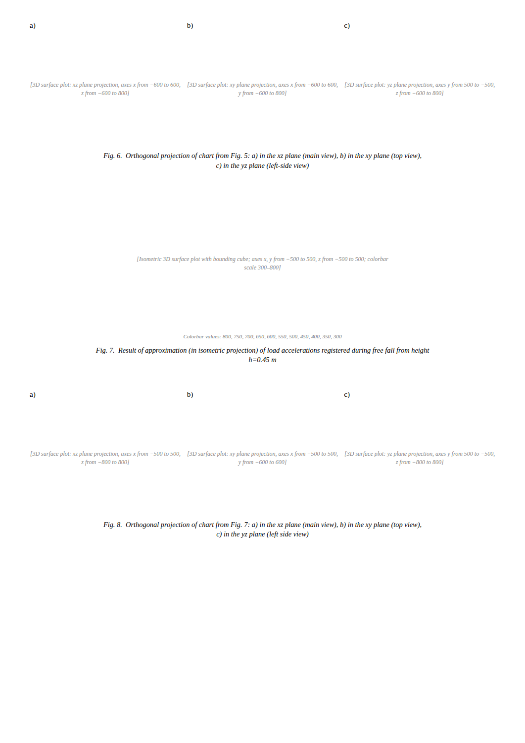a)
[3D surface plot: xz plane projection, axes x from −600 to 600, z from −600 to 800]
b)
[3D surface plot: xy plane projection, axes x from −600 to 600, y from −600 to 800]
c)
[3D surface plot: yz plane projection, axes y from 500 to −500, z from −600 to 800]
Fig. 6. Orthogonal projection of chart from Fig. 5: a) in the xz plane (main view), b) in the xy plane (top view),
c) in the yz plane (left-side view)
[Isometric 3D surface plot with bounding cube; axes x, y from −500 to 500, z from −500 to 500; colorbar scale 300–800]
Colorbar values: 800, 750, 700, 650, 600, 550, 500, 450, 400, 350, 300
Fig. 7. Result of approximation (in isometric projection) of load accelerations registered during free fall from height
h=0.45 m
a)
[3D surface plot: xz plane projection, axes x from −500 to 500, z from −800 to 800]
b)
[3D surface plot: xy plane projection, axes x from −500 to 500, y from −600 to 600]
c)
[3D surface plot: yz plane projection, axes y from 500 to −500, z from −800 to 800]
Fig. 8. Orthogonal projection of chart from Fig. 7: a) in the xz plane (main view), b) in the xy plane (top view),
c) in the yz plane (left side view)